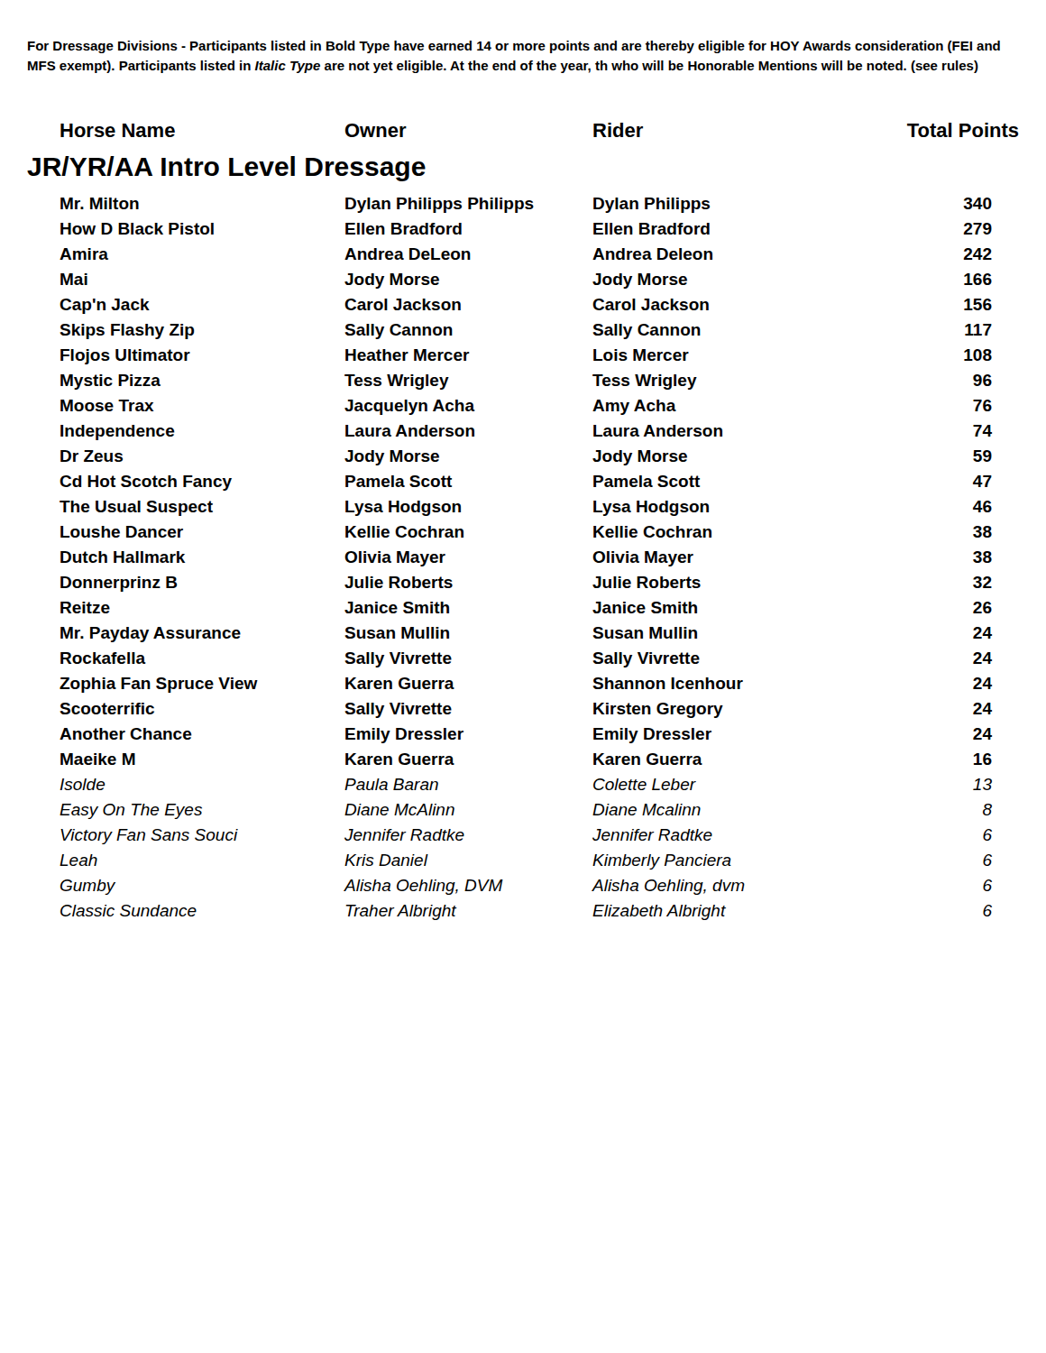For Dressage Divisions - Participants listed in Bold Type have earned 14 or more points and are thereby eligible for HOY Awards consideration (FEI and MFS exempt). Participants listed in Italic Type are not yet eligible. At the end of the year, th who will be Honorable Mentions will be noted. (see rules)
| Horse Name | Owner | Rider | Total Points |
| --- | --- | --- | --- |
| JR/YR/AA Intro Level Dressage |
| Mr. Milton | Dylan Philipps Philipps | Dylan Philipps | 340 |
| How D Black Pistol | Ellen Bradford | Ellen Bradford | 279 |
| Amira | Andrea DeLeon | Andrea Deleon | 242 |
| Mai | Jody Morse | Jody Morse | 166 |
| Cap'n Jack | Carol Jackson | Carol Jackson | 156 |
| Skips Flashy Zip | Sally Cannon | Sally Cannon | 117 |
| Flojos Ultimator | Heather Mercer | Lois Mercer | 108 |
| Mystic Pizza | Tess Wrigley | Tess Wrigley | 96 |
| Moose Trax | Jacquelyn Acha | Amy Acha | 76 |
| Independence | Laura Anderson | Laura Anderson | 74 |
| Dr Zeus | Jody Morse | Jody Morse | 59 |
| Cd Hot Scotch Fancy | Pamela Scott | Pamela Scott | 47 |
| The Usual Suspect | Lysa Hodgson | Lysa Hodgson | 46 |
| Loushe Dancer | Kellie Cochran | Kellie Cochran | 38 |
| Dutch Hallmark | Olivia Mayer | Olivia Mayer | 38 |
| Donnerprinz B | Julie Roberts | Julie Roberts | 32 |
| Reitze | Janice Smith | Janice Smith | 26 |
| Mr. Payday Assurance | Susan Mullin | Susan Mullin | 24 |
| Rockafella | Sally Vivrette | Sally Vivrette | 24 |
| Zophia Fan Spruce View | Karen Guerra | Shannon Icenhour | 24 |
| Scooterrific | Sally Vivrette | Kirsten Gregory | 24 |
| Another Chance | Emily Dressler | Emily Dressler | 24 |
| Maeike M | Karen Guerra | Karen Guerra | 16 |
| Isolde | Paula Baran | Colette Leber | 13 |
| Easy On The Eyes | Diane McAlinn | Diane Mcalinn | 8 |
| Victory Fan Sans Souci | Jennifer Radtke | Jennifer Radtke | 6 |
| Leah | Kris Daniel | Kimberly Panciera | 6 |
| Gumby | Alisha Oehling, DVM | Alisha Oehling, dvm | 6 |
| Classic Sundance | Traher Albright | Elizabeth Albright | 6 |